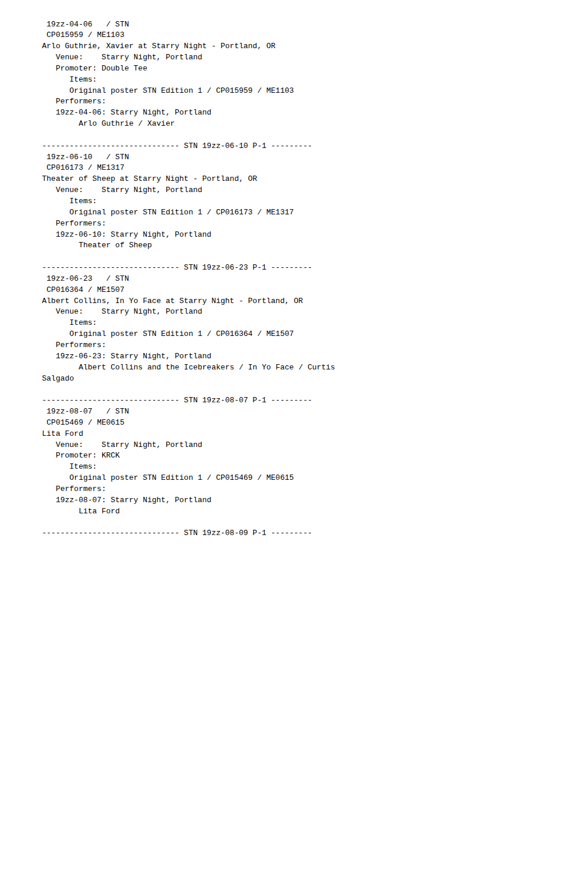19zz-04-06   / STN 
 CP015959 / ME1103
Arlo Guthrie, Xavier at Starry Night - Portland, OR
   Venue:    Starry Night, Portland
   Promoter: Double Tee
      Items:
      Original poster STN Edition 1 / CP015959 / ME1103
   Performers:
   19zz-04-06: Starry Night, Portland
        Arlo Guthrie / Xavier

------------------------------ STN 19zz-06-10 P-1 ---------
 19zz-06-10   / STN 
 CP016173 / ME1317
Theater of Sheep at Starry Night - Portland, OR
   Venue:    Starry Night, Portland
      Items:
      Original poster STN Edition 1 / CP016173 / ME1317
   Performers:
   19zz-06-10: Starry Night, Portland
        Theater of Sheep

------------------------------ STN 19zz-06-23 P-1 ---------
 19zz-06-23   / STN 
 CP016364 / ME1507
Albert Collins, In Yo Face at Starry Night - Portland, OR
   Venue:    Starry Night, Portland
      Items:
      Original poster STN Edition 1 / CP016364 / ME1507
   Performers:
   19zz-06-23: Starry Night, Portland
        Albert Collins and the Icebreakers / In Yo Face / Curtis 
Salgado

------------------------------ STN 19zz-08-07 P-1 ---------
 19zz-08-07   / STN 
 CP015469 / ME0615
Lita Ford
   Venue:    Starry Night, Portland
   Promoter: KRCK
      Items:
      Original poster STN Edition 1 / CP015469 / ME0615
   Performers:
   19zz-08-07: Starry Night, Portland
        Lita Ford

------------------------------ STN 19zz-08-09 P-1 ---------